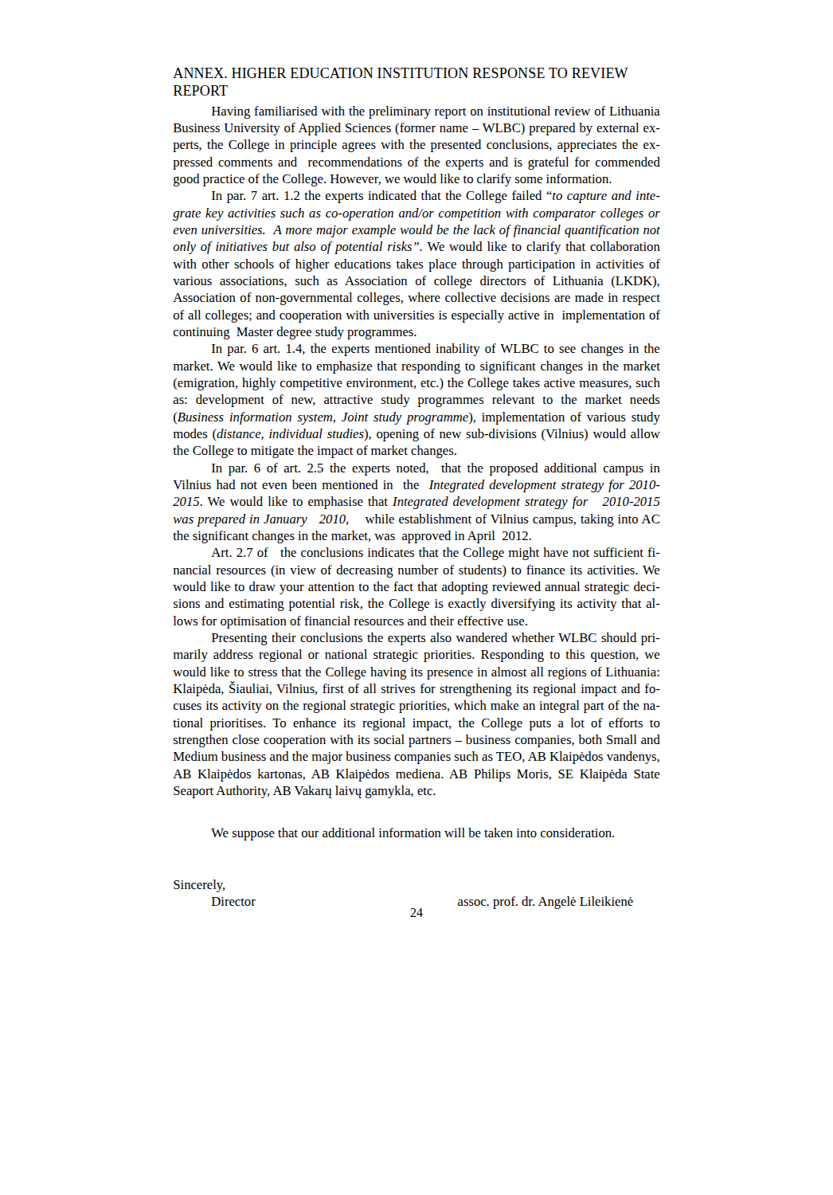Annex. Higher education institution response to review report
Having familiarised with the preliminary report on institutional review of Lithuania Business University of Applied Sciences (former name – WLBC) prepared by external experts, the College in principle agrees with the presented conclusions, appreciates the expressed comments and recommendations of the experts and is grateful for commended good practice of the College. However, we would like to clarify some information.
In par. 7 art. 1.2 the experts indicated that the College failed “to capture and integrate key activities such as co-operation and/or competition with comparator colleges or even universities. A more major example would be the lack of financial quantification not only of initiatives but also of potential risks”. We would like to clarify that collaboration with other schools of higher educations takes place through participation in activities of various associations, such as Association of college directors of Lithuania (LKDK), Association of non-governmental colleges, where collective decisions are made in respect of all colleges; and cooperation with universities is especially active in implementation of continuing Master degree study programmes.
In par. 6 art. 1.4, the experts mentioned inability of WLBC to see changes in the market. We would like to emphasize that responding to significant changes in the market (emigration, highly competitive environment, etc.) the College takes active measures, such as: development of new, attractive study programmes relevant to the market needs (Business information system, Joint study programme), implementation of various study modes (distance, individual studies), opening of new sub-divisions (Vilnius) would allow the College to mitigate the impact of market changes.
In par. 6 of art. 2.5 the experts noted, that the proposed additional campus in Vilnius had not even been mentioned in the Integrated development strategy for 2010-2015. We would like to emphasise that Integrated development strategy for 2010-2015 was prepared in January 2010, while establishment of Vilnius campus, taking into AC the significant changes in the market, was approved in April 2012.
Art. 2.7 of the conclusions indicates that the College might have not sufficient financial resources (in view of decreasing number of students) to finance its activities. We would like to draw your attention to the fact that adopting reviewed annual strategic decisions and estimating potential risk, the College is exactly diversifying its activity that allows for optimisation of financial resources and their effective use.
Presenting their conclusions the experts also wandered whether WLBC should primarily address regional or national strategic priorities. Responding to this question, we would like to stress that the College having its presence in almost all regions of Lithuania: Klaipėda, Šiauliai, Vilnius, first of all strives for strengthening its regional impact and focuses its activity on the regional strategic priorities, which make an integral part of the national prioritises. To enhance its regional impact, the College puts a lot of efforts to strengthen close cooperation with its social partners – business companies, both Small and Medium business and the major business companies such as TEO, AB Klaipėdos vandenys, AB Klaipėdos kartonas, AB Klaipėdos mediena. AB Philips Moris, SE Klaipėda State Seaport Authority, AB Vakarų laivų gamykla, etc.
We suppose that our additional information will be taken into consideration.
Sincerely,
Director assoc. prof. dr. Angelė Lileikienė
24